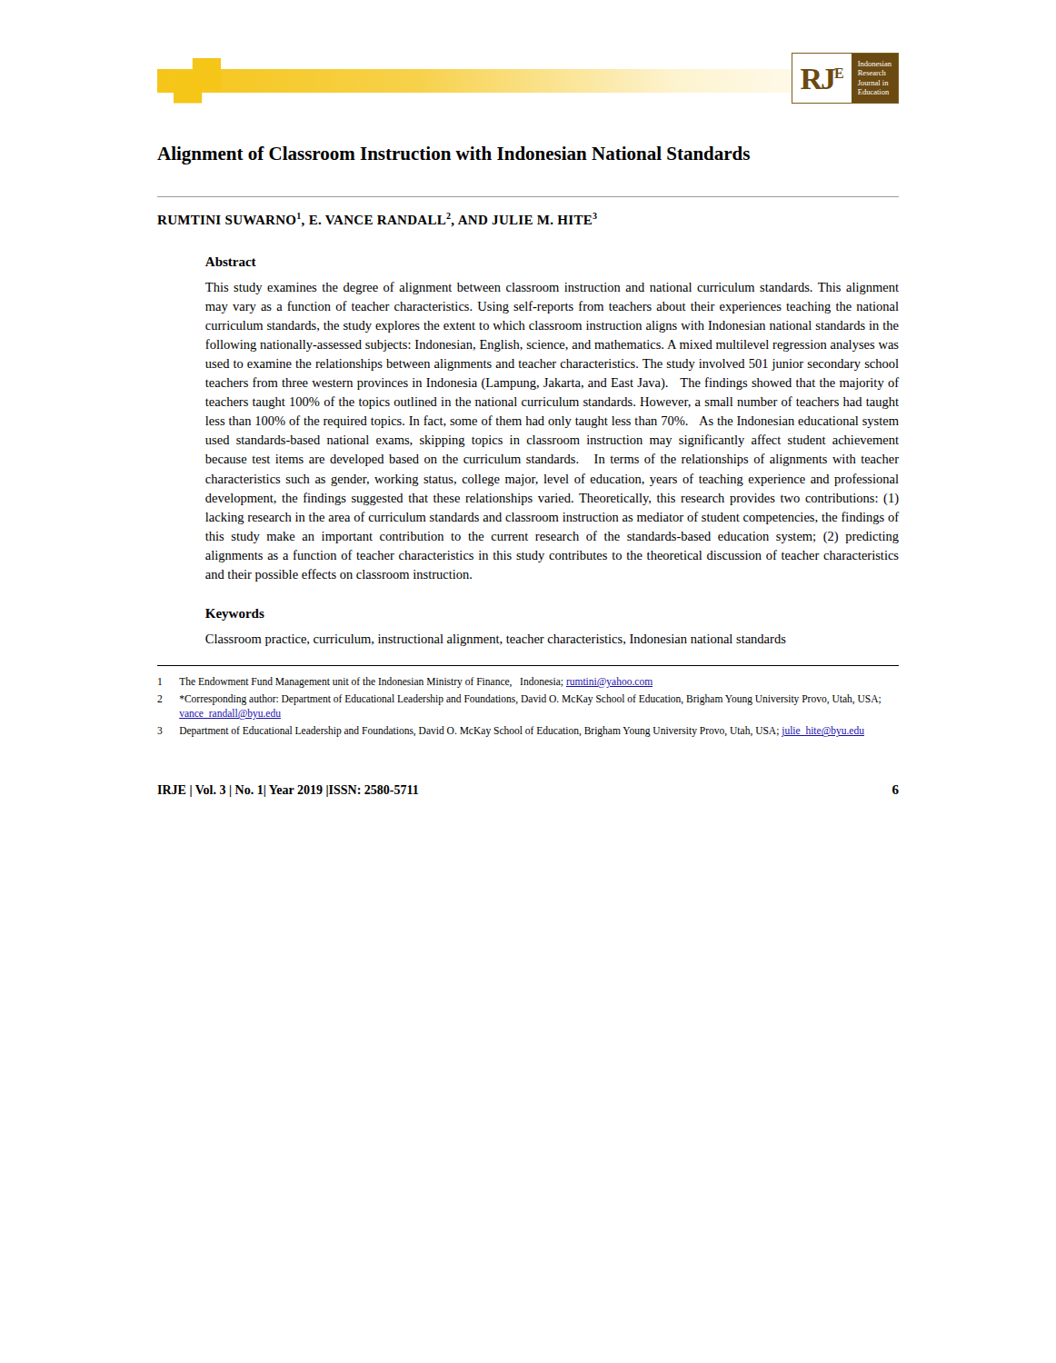RJE
Indonesian Research Journal in Education
Alignment of Classroom Instruction with Indonesian National Standards
RUMTINI SUWARNO1, E. VANCE RANDALL2, AND JULIE M. HITE3
Abstract
This study examines the degree of alignment between classroom instruction and national curriculum standards. This alignment may vary as a function of teacher characteristics. Using self-reports from teachers about their experiences teaching the national curriculum standards, the study explores the extent to which classroom instruction aligns with Indonesian national standards in the following nationally-assessed subjects: Indonesian, English, science, and mathematics. A mixed multilevel regression analyses was used to examine the relationships between alignments and teacher characteristics. The study involved 501 junior secondary school teachers from three western provinces in Indonesia (Lampung, Jakarta, and East Java). The findings showed that the majority of teachers taught 100% of the topics outlined in the national curriculum standards. However, a small number of teachers had taught less than 100% of the required topics. In fact, some of them had only taught less than 70%. As the Indonesian educational system used standards-based national exams, skipping topics in classroom instruction may significantly affect student achievement because test items are developed based on the curriculum standards. In terms of the relationships of alignments with teacher characteristics such as gender, working status, college major, level of education, years of teaching experience and professional development, the findings suggested that these relationships varied. Theoretically, this research provides two contributions: (1) lacking research in the area of curriculum standards and classroom instruction as mediator of student competencies, the findings of this study make an important contribution to the current research of the standards-based education system; (2) predicting alignments as a function of teacher characteristics in this study contributes to the theoretical discussion of teacher characteristics and their possible effects on classroom instruction.
Keywords
Classroom practice, curriculum, instructional alignment, teacher characteristics, Indonesian national standards
The Endowment Fund Management unit of the Indonesian Ministry of Finance, Indonesia; rumtini@yahoo.com
*Corresponding author: Department of Educational Leadership and Foundations, David O. McKay School of Education, Brigham Young University Provo, Utah, USA; vance_randall@byu.edu
Department of Educational Leadership and Foundations, David O. McKay School of Education, Brigham Young University Provo, Utah, USA; julie_hite@byu.edu
IRJE | Vol. 3 | No. 1| Year 2019 |ISSN: 2580-5711 6